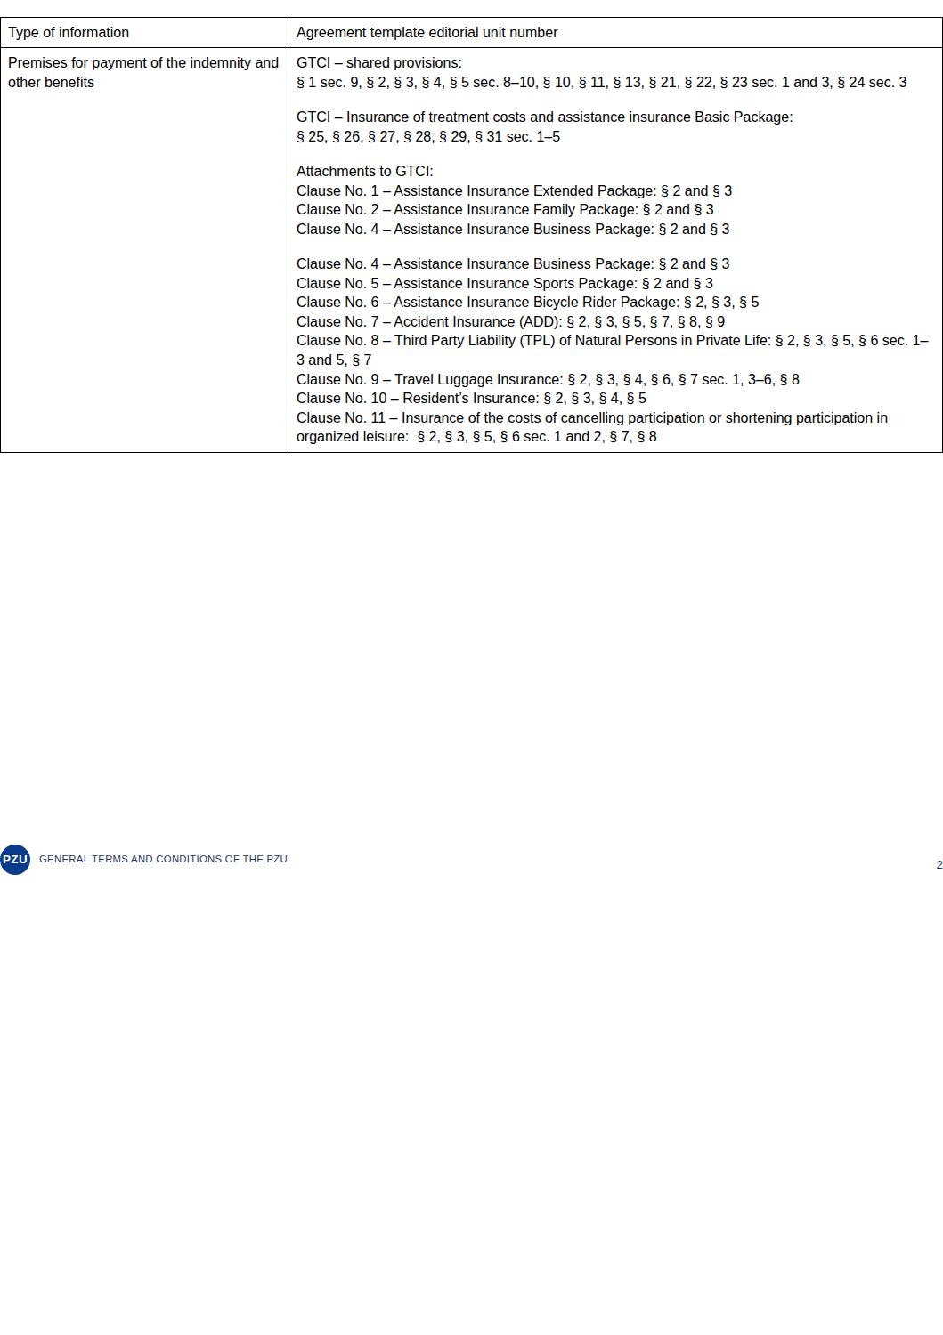| Type of information | Agreement template editorial unit number |
| Premises for payment of the indemnity and other benefits | GTCI – shared provisions: § 1 sec. 9, § 2, § 3, § 4, § 5 sec. 8–10, § 10, § 11, § 13, § 21, § 22, § 23 sec. 1 and 3, § 24 sec. 3 GTCI – Insurance of treatment costs and assistance insurance Basic Package: § 25, § 26, § 27, § 28, § 29, § 31 sec. 1–5 Attachments to GTCI: Clause No. 1 – Assistance Insurance Extended Package: § 2 and § 3 Clause No. 2 – Assistance Insurance Family Package: § 2 and § 3 Clause No. 4 – Assistance Insurance Business Package: § 2 and § 3 Clause No. 4 – Assistance Insurance Business Package: § 2 and § 3 Clause No. 5 – Assistance Insurance Sports Package: § 2 and § 3 Clause No. 6 – Assistance Insurance Bicycle Rider Package: § 2, § 3, § 5 Clause No. 7 – Accident Insurance (ADD): § 2, § 3, § 5, § 7, § 8, § 9 Clause No. 8 – Third Party Liability (TPL) of Natural Persons in Private Life: § 2, § 3, § 5, § 6 sec. 1–3 and 5, § 7 Clause No. 9 – Travel Luggage Insurance: § 2, § 3, § 4, § 6, § 7 sec. 1, 3–6, § 8 Clause No. 10 – Resident’s Insurance: § 2, § 3, § 4, § 5 Clause No. 11 – Insurance of the costs of cancelling participation or shortening participation in organized leisure: § 2, § 3, § 5, § 6 sec. 1 and 2, § 7, § 8 |
PZU GENERAL TERMS AND CONDITIONS OF THE PZU
2